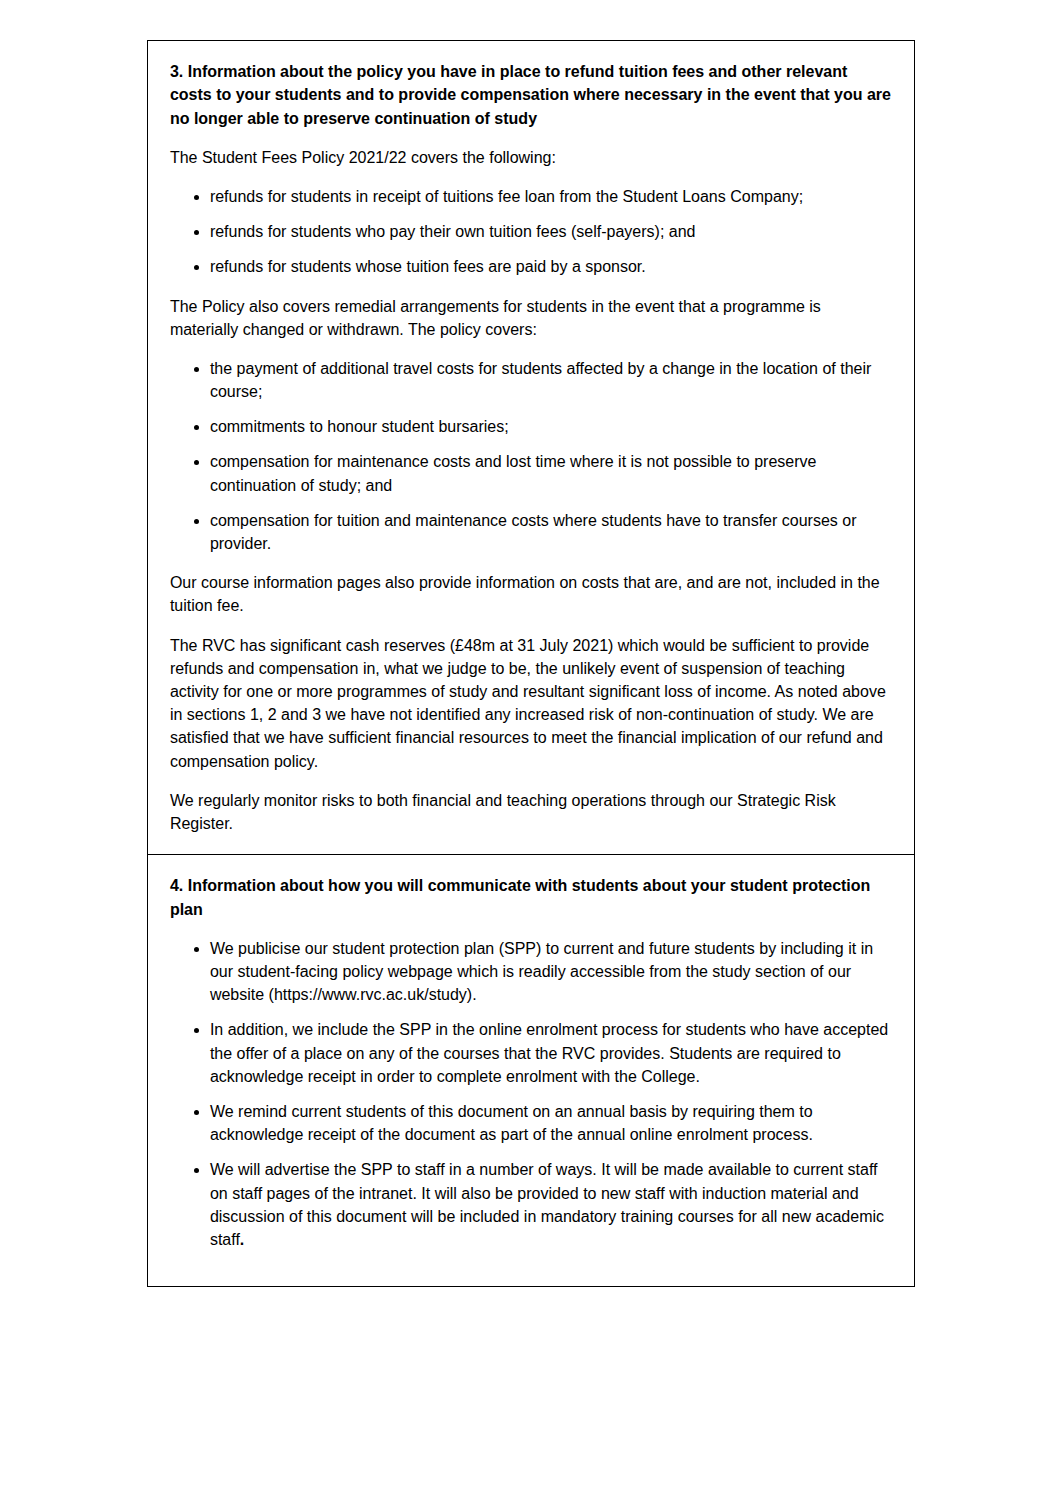3. Information about the policy you have in place to refund tuition fees and other relevant costs to your students and to provide compensation where necessary in the event that you are no longer able to preserve continuation of study
The Student Fees Policy 2021/22 covers the following:
refunds for students in receipt of tuitions fee loan from the Student Loans Company;
refunds for students who pay their own tuition fees (self-payers); and
refunds for students whose tuition fees are paid by a sponsor.
The Policy also covers remedial arrangements for students in the event that a programme is materially changed or withdrawn. The policy covers:
the payment of additional travel costs for students affected by a change in the location of their course;
commitments to honour student bursaries;
compensation for maintenance costs and lost time where it is not possible to preserve continuation of study; and
compensation for tuition and maintenance costs where students have to transfer courses or provider.
Our course information pages also provide information on costs that are, and are not, included in the tuition fee.
The RVC has significant cash reserves (£48m at 31 July 2021) which would be sufficient to provide refunds and compensation in, what we judge to be, the unlikely event of suspension of teaching activity for one or more programmes of study and resultant significant loss of income. As noted above in sections 1, 2 and 3 we have not identified any increased risk of non-continuation of study. We are satisfied that we have sufficient financial resources to meet the financial implication of our refund and compensation policy.
We regularly monitor risks to both financial and teaching operations through our Strategic Risk Register.
4. Information about how you will communicate with students about your student protection plan
We publicise our student protection plan (SPP) to current and future students by including it in our student-facing policy webpage which is readily accessible from the study section of our website (https://www.rvc.ac.uk/study).
In addition, we include the SPP in the online enrolment process for students who have accepted the offer of a place on any of the courses that the RVC provides. Students are required to acknowledge receipt in order to complete enrolment with the College.
We remind current students of this document on an annual basis by requiring them to acknowledge receipt of the document as part of the annual online enrolment process.
We will advertise the SPP to staff in a number of ways. It will be made available to current staff on staff pages of the intranet. It will also be provided to new staff with induction material and discussion of this document will be included in mandatory training courses for all new academic staff.